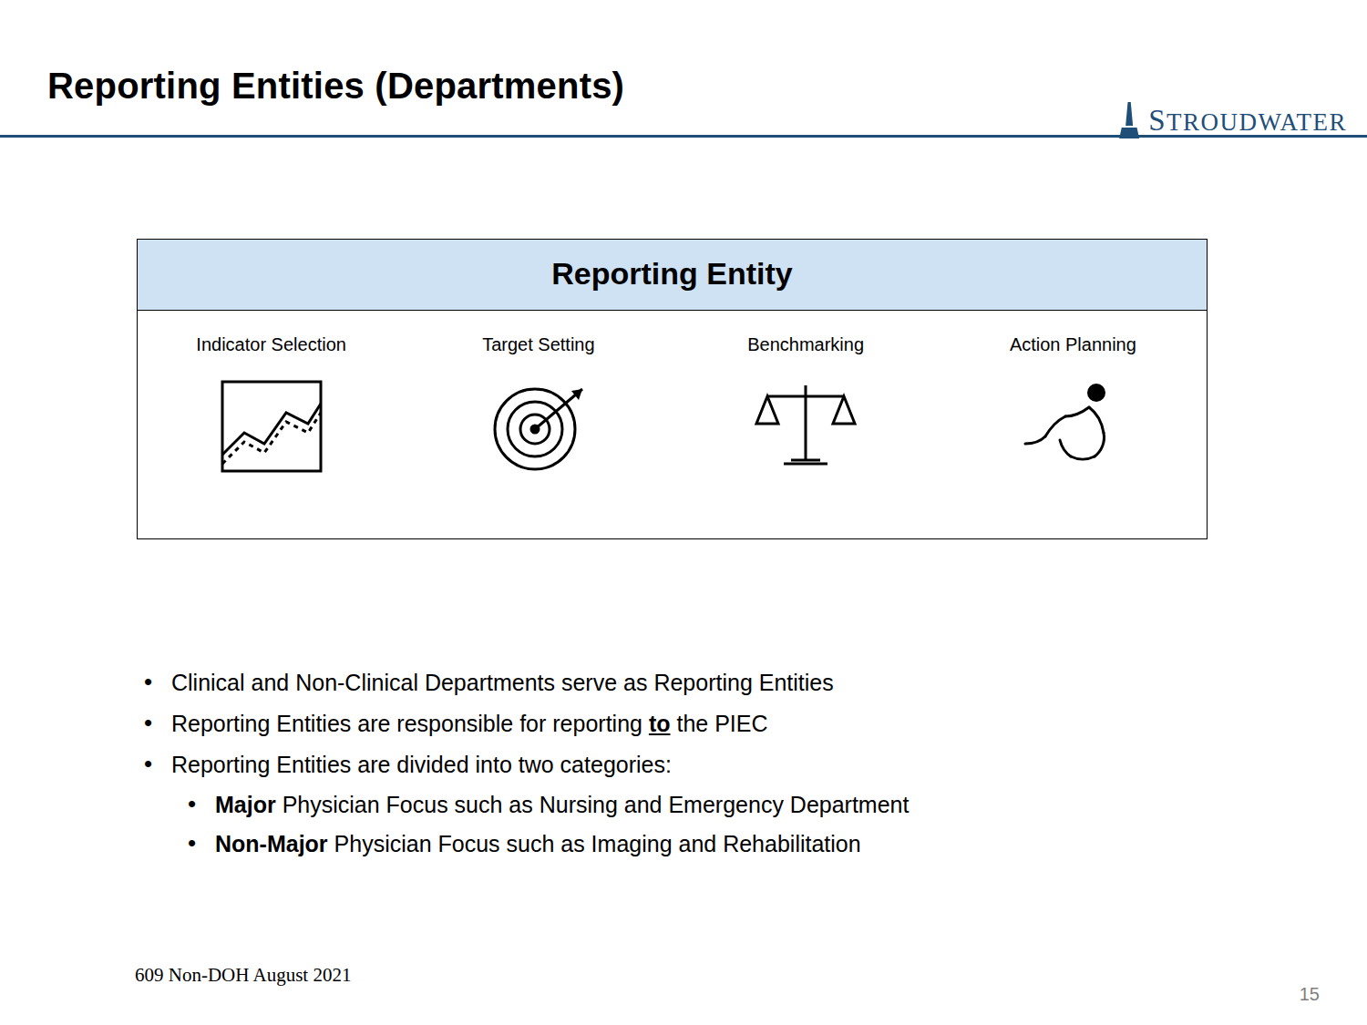Reporting Entities (Departments)
STROUDWATER
Reporting Entity
Indicator Selection
Target Setting
Benchmarking
Action Planning
Clinical and Non-Clinical Departments serve as Reporting Entities
Reporting Entities are responsible for reporting to the PIEC
Reporting Entities are divided into two categories:
Major Physician Focus such as Nursing and Emergency Department
Non-Major Physician Focus such as Imaging and Rehabilitation
609 Non-DOH August 2021
15